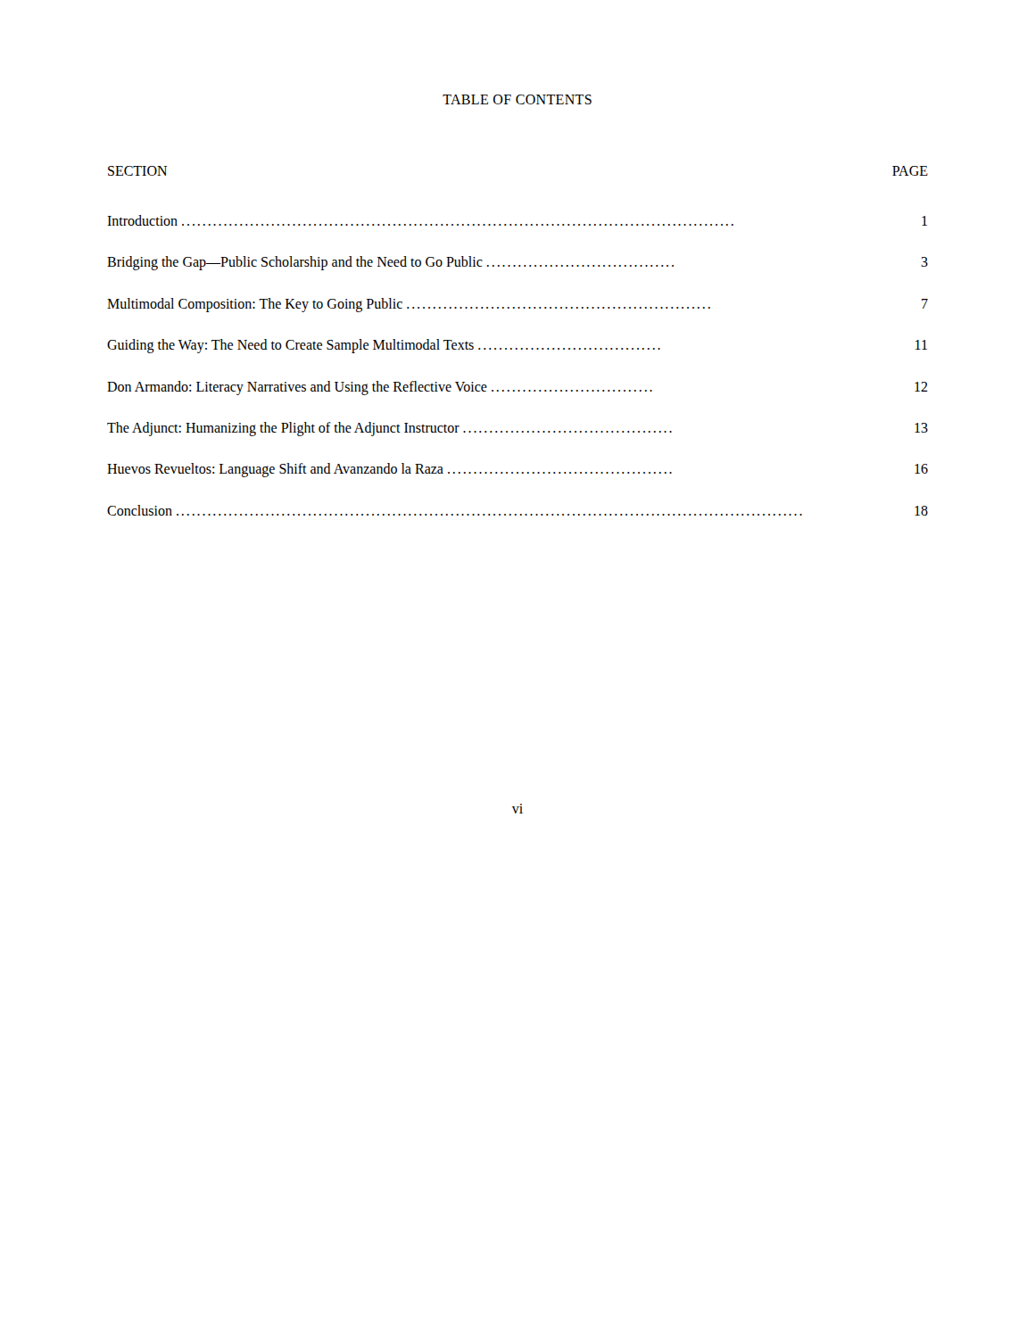TABLE OF CONTENTS
| SECTION | PAGE |
| --- | --- |
| Introduction ......................................................................................................... | 1 |
| Bridging the Gap—Public Scholarship and the Need to Go Public .................................... | 3 |
| Multimodal Composition: The Key to Going Public .......................................................... | 7 |
| Guiding the Way: The Need to Create Sample Multimodal Texts ................................... | 11 |
| Don Armando: Literacy Narratives and Using the Reflective Voice ............................... | 12 |
| The Adjunct: Humanizing the Plight of the Adjunct Instructor ........................................ | 13 |
| Huevos Revueltos: Language Shift and Avanzando la Raza ........................................... | 16 |
| Conclusion ....................................................................................................................... | 18 |
vi